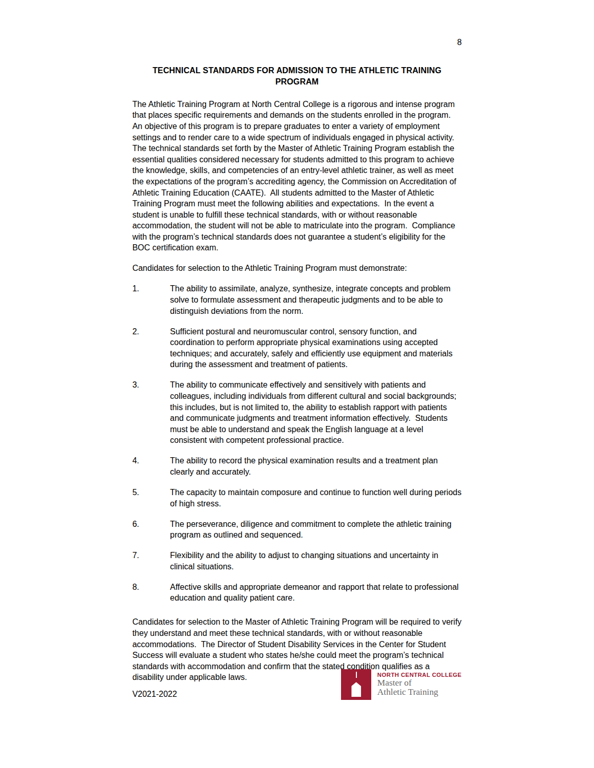8
TECHNICAL STANDARDS FOR ADMISSION TO THE ATHLETIC TRAINING PROGRAM
The Athletic Training Program at North Central College is a rigorous and intense program that places specific requirements and demands on the students enrolled in the program. An objective of this program is to prepare graduates to enter a variety of employment settings and to render care to a wide spectrum of individuals engaged in physical activity. The technical standards set forth by the Master of Athletic Training Program establish the essential qualities considered necessary for students admitted to this program to achieve the knowledge, skills, and competencies of an entry-level athletic trainer, as well as meet the expectations of the program’s accrediting agency, the Commission on Accreditation of Athletic Training Education (CAATE). All students admitted to the Master of Athletic Training Program must meet the following abilities and expectations. In the event a student is unable to fulfill these technical standards, with or without reasonable accommodation, the student will not be able to matriculate into the program. Compliance with the program’s technical standards does not guarantee a student’s eligibility for the BOC certification exam.
Candidates for selection to the Athletic Training Program must demonstrate:
The ability to assimilate, analyze, synthesize, integrate concepts and problem solve to formulate assessment and therapeutic judgments and to be able to distinguish deviations from the norm.
Sufficient postural and neuromuscular control, sensory function, and coordination to perform appropriate physical examinations using accepted techniques; and accurately, safely and efficiently use equipment and materials during the assessment and treatment of patients.
The ability to communicate effectively and sensitively with patients and colleagues, including individuals from different cultural and social backgrounds; this includes, but is not limited to, the ability to establish rapport with patients and communicate judgments and treatment information effectively. Students must be able to understand and speak the English language at a level consistent with competent professional practice.
The ability to record the physical examination results and a treatment plan clearly and accurately.
The capacity to maintain composure and continue to function well during periods of high stress.
The perseverance, diligence and commitment to complete the athletic training program as outlined and sequenced.
Flexibility and the ability to adjust to changing situations and uncertainty in clinical situations.
Affective skills and appropriate demeanor and rapport that relate to professional education and quality patient care.
Candidates for selection to the Master of Athletic Training Program will be required to verify they understand and meet these technical standards, with or without reasonable accommodations. The Director of Student Disability Services in the Center for Student Success will evaluate a student who states he/she could meet the program’s technical standards with accommodation and confirm that the stated condition qualifies as a disability under applicable laws.
V2021-2022
North Central College
Master of
Athletic Training